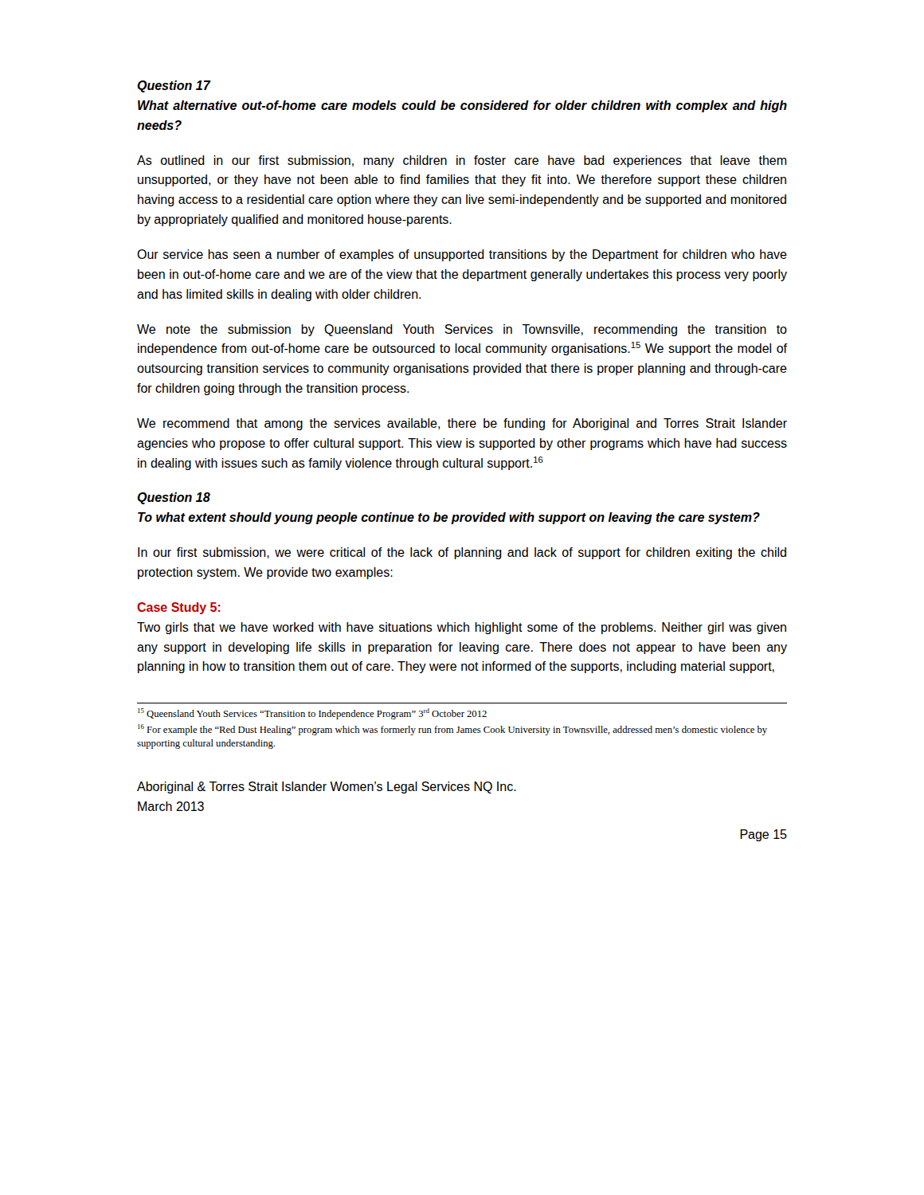Question 17
What alternative out-of-home care models could be considered for older children with complex and high needs?
As outlined in our first submission, many children in foster care have bad experiences that leave them unsupported, or they have not been able to find families that they fit into. We therefore support these children having access to a residential care option where they can live semi-independently and be supported and monitored by appropriately qualified and monitored house-parents.
Our service has seen a number of examples of unsupported transitions by the Department for children who have been in out-of-home care and we are of the view that the department generally undertakes this process very poorly and has limited skills in dealing with older children.
We note the submission by Queensland Youth Services in Townsville, recommending the transition to independence from out-of-home care be outsourced to local community organisations.15 We support the model of outsourcing transition services to community organisations provided that there is proper planning and through-care for children going through the transition process.
We recommend that among the services available, there be funding for Aboriginal and Torres Strait Islander agencies who propose to offer cultural support. This view is supported by other programs which have had success in dealing with issues such as family violence through cultural support.16
Question 18
To what extent should young people continue to be provided with support on leaving the care system?
In our first submission, we were critical of the lack of planning and lack of support for children exiting the child protection system. We provide two examples:
Case Study 5:
Two girls that we have worked with have situations which highlight some of the problems. Neither girl was given any support in developing life skills in preparation for leaving care. There does not appear to have been any planning in how to transition them out of care. They were not informed of the supports, including material support,
15 Queensland Youth Services “Transition to Independence Program” 3rd October 2012
16 For example the “Red Dust Healing” program which was formerly run from James Cook University in Townsville, addressed men’s domestic violence by supporting cultural understanding.
Aboriginal & Torres Strait Islander Women’s Legal Services NQ Inc.
March 2013
Page 15